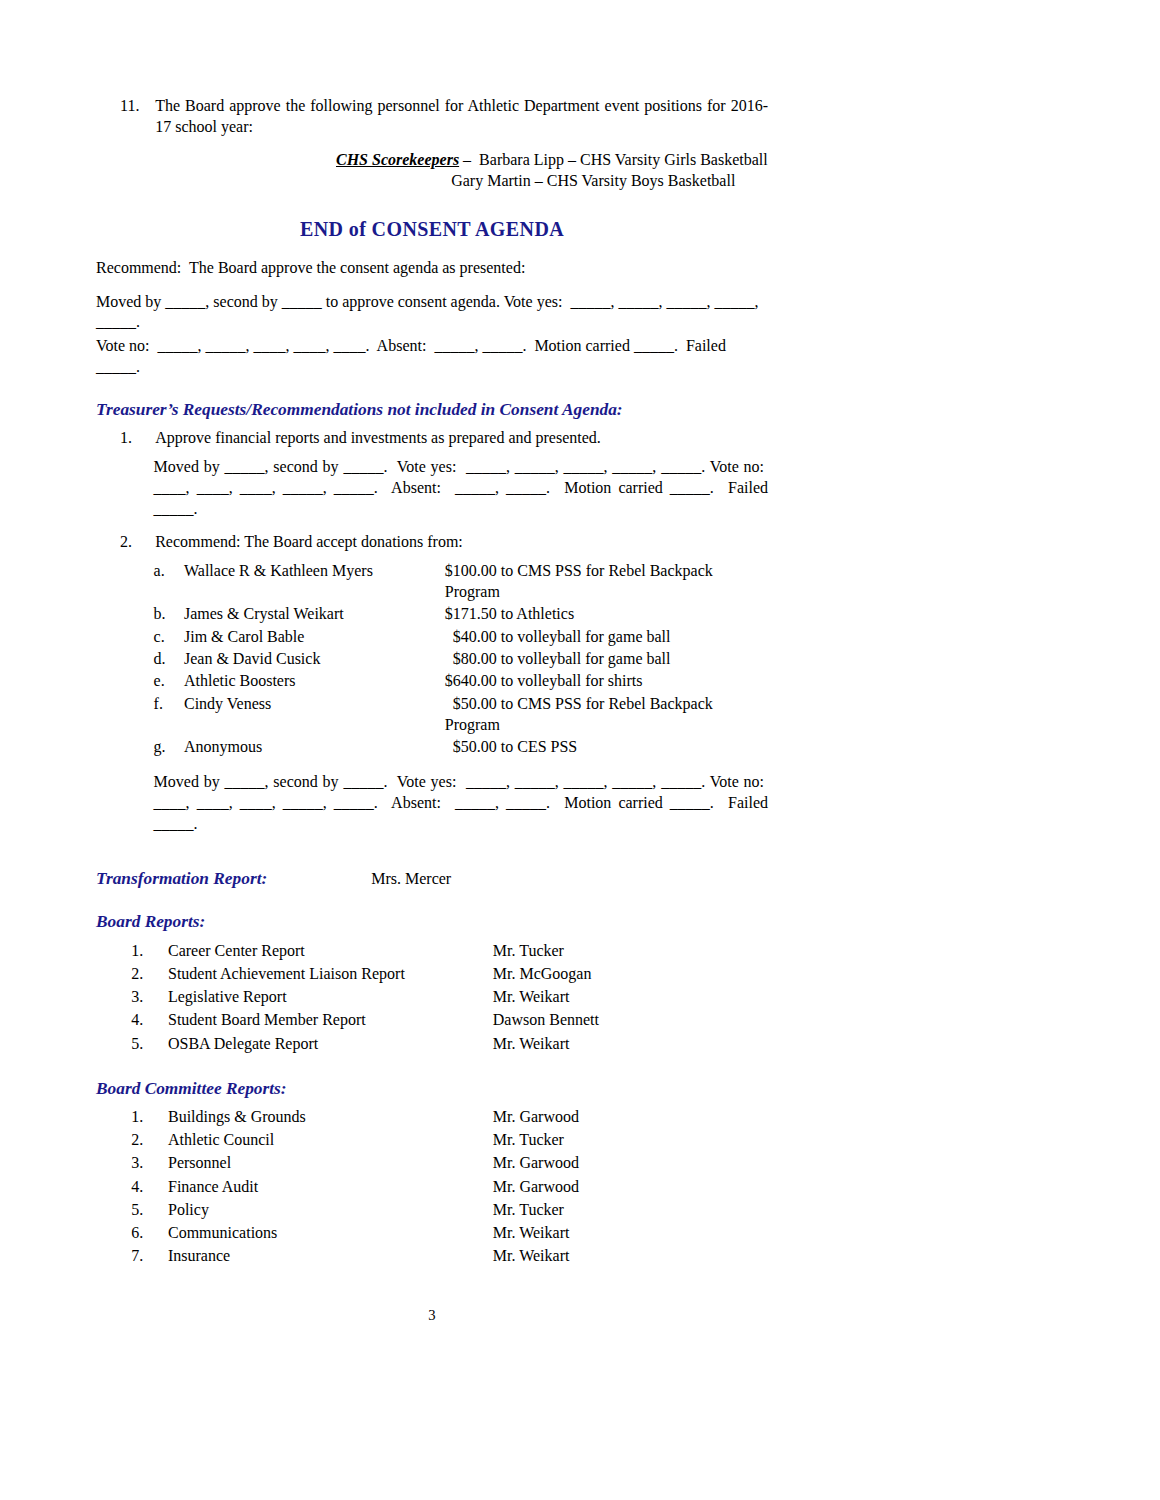11.
The Board approve the following personnel for Athletic Department event positions for 2016-17 school year:
CHS Scorekeepers – Barbara Lipp – CHS Varsity Girls Basketball
Gary Martin – CHS Varsity Boys Basketball
END of CONSENT AGENDA
Recommend: The Board approve the consent agenda as presented:
Moved by _____, second by _____ to approve consent agenda. Vote yes: _____, _____, _____, _____, _____.
Vote no: _____, _____, ____, ____, ____. Absent: _____, _____. Motion carried _____. Failed _____.
Treasurer’s Requests/Recommendations not included in Consent Agenda:
1.
Approve financial reports and investments as prepared and presented.
Moved by _____, second by _____. Vote yes: _____, _____, _____, _____, _____. Vote no: ____, ____, ____, _____, _____. Absent: _____, _____. Motion carried _____. Failed _____.
2.
Recommend: The Board accept donations from:
| a. | Wallace R & Kathleen Myers | $100.00 to CMS PSS for Rebel Backpack Program |
| b. | James & Crystal Weikart | $171.50 to Athletics |
| c. | Jim & Carol Bable | $40.00 to volleyball for game ball |
| d. | Jean & David Cusick | $80.00 to volleyball for game ball |
| e. | Athletic Boosters | $640.00 to volleyball for shirts |
| f. | Cindy Veness | $50.00 to CMS PSS for Rebel Backpack Program |
| g. | Anonymous | $50.00 to CES PSS |
Moved by _____, second by _____. Vote yes: _____, _____, _____, _____, _____. Vote no: ____, ____, ____, _____, _____. Absent: _____, _____. Motion carried _____. Failed _____.
Transformation Report:
Mrs. Mercer
Board Reports:
| 1. | Career Center Report | Mr. Tucker |
| 2. | Student Achievement Liaison Report | Mr. McGoogan |
| 3. | Legislative Report | Mr. Weikart |
| 4. | Student Board Member Report | Dawson Bennett |
| 5. | OSBA Delegate Report | Mr. Weikart |
Board Committee Reports:
| 1. | Buildings & Grounds | Mr. Garwood |
| 2. | Athletic Council | Mr. Tucker |
| 3. | Personnel | Mr. Garwood |
| 4. | Finance Audit | Mr. Garwood |
| 5. | Policy | Mr. Tucker |
| 6. | Communications | Mr. Weikart |
| 7. | Insurance | Mr. Weikart |
3